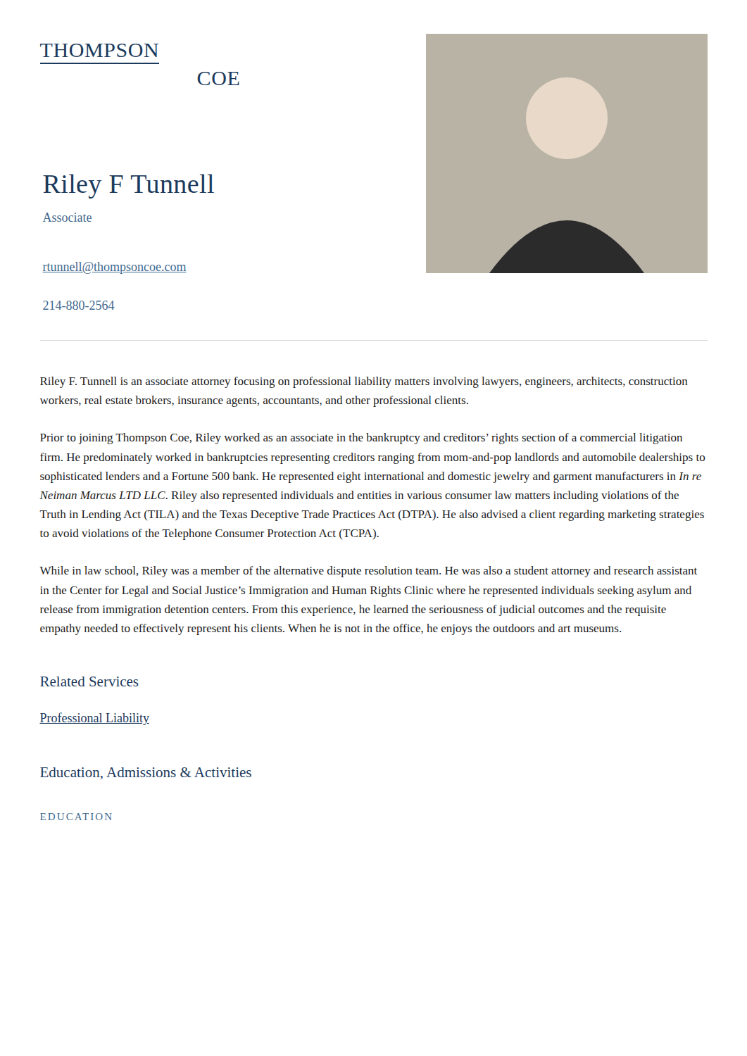THOMPSON
COE
Riley F Tunnell
Associate
rtunnell@thompsoncoe.com
214-880-2564
Riley F. Tunnell is an associate attorney focusing on professional liability matters involving lawyers, engineers, architects, construction workers, real estate brokers, insurance agents, accountants, and other professional clients.
Prior to joining Thompson Coe, Riley worked as an associate in the bankruptcy and creditors’ rights section of a commercial litigation firm. He predominately worked in bankruptcies representing creditors ranging from mom-and-pop landlords and automobile dealerships to sophisticated lenders and a Fortune 500 bank. He represented eight international and domestic jewelry and garment manufacturers in In re Neiman Marcus LTD LLC. Riley also represented individuals and entities in various consumer law matters including violations of the Truth in Lending Act (TILA) and the Texas Deceptive Trade Practices Act (DTPA). He also advised a client regarding marketing strategies to avoid violations of the Telephone Consumer Protection Act (TCPA).
While in law school, Riley was a member of the alternative dispute resolution team. He was also a student attorney and research assistant in the Center for Legal and Social Justice’s Immigration and Human Rights Clinic where he represented individuals seeking asylum and release from immigration detention centers. From this experience, he learned the seriousness of judicial outcomes and the requisite empathy needed to effectively represent his clients. When he is not in the office, he enjoys the outdoors and art museums.
Related Services
Professional Liability
Education, Admissions & Activities
Education